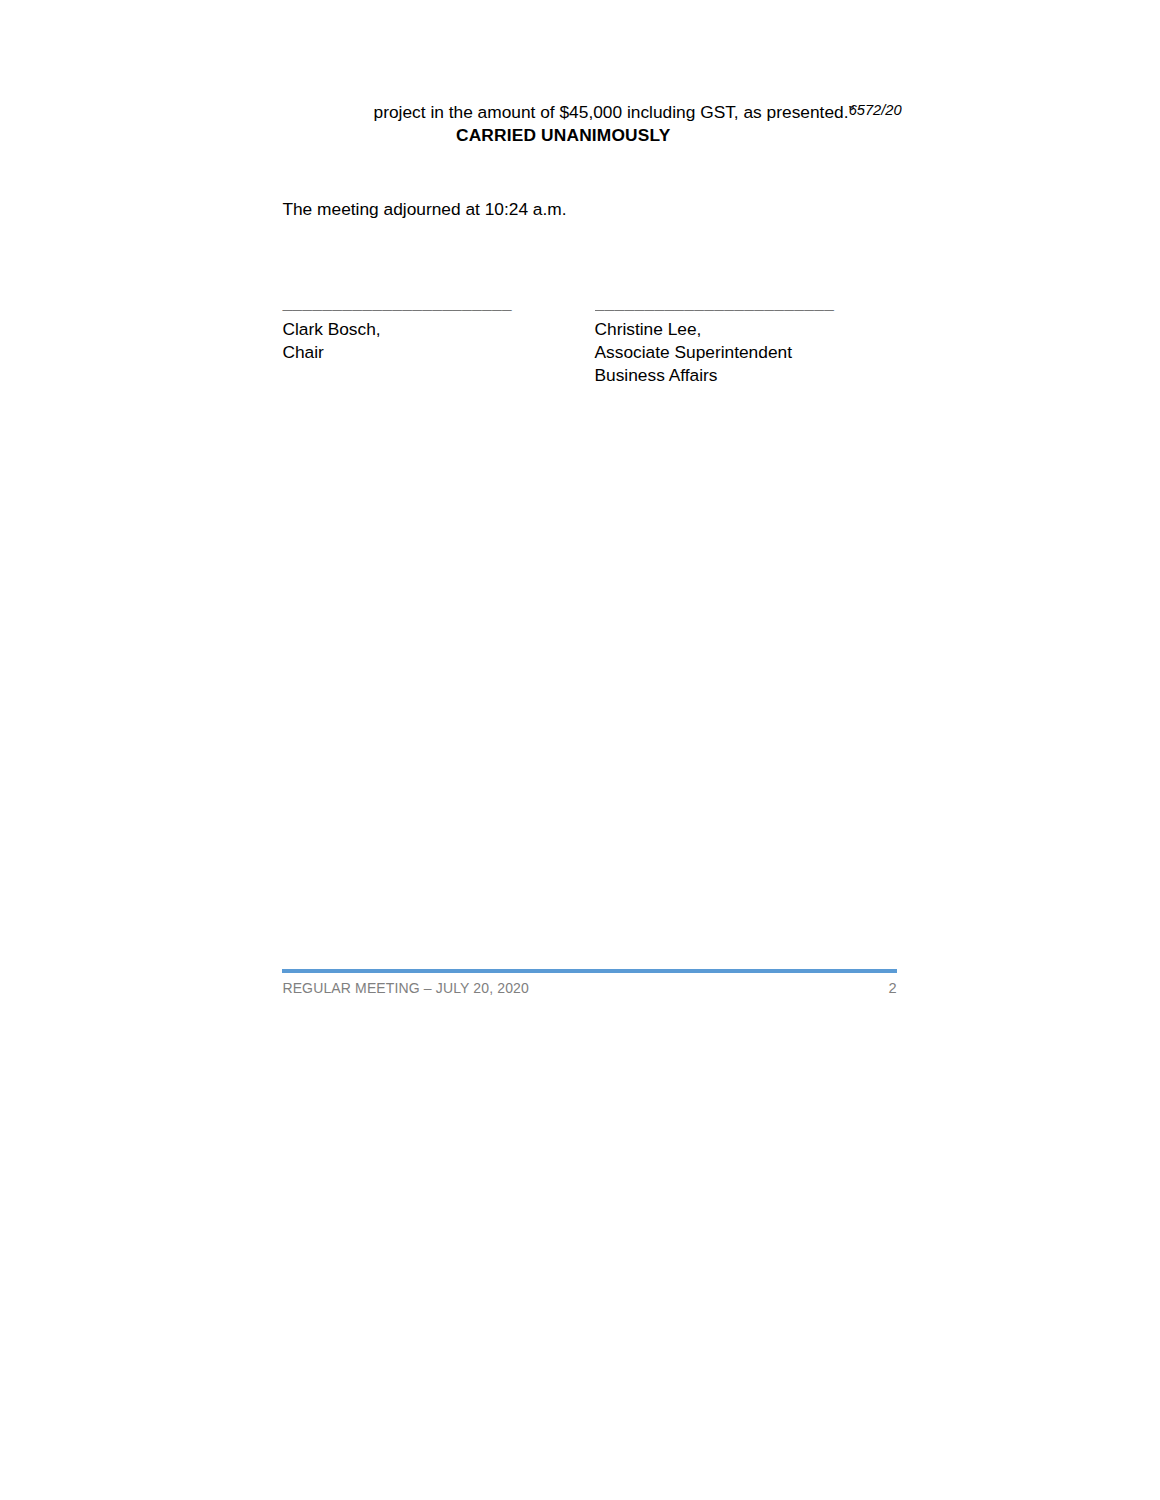project in the amount of $45,000 including GST, as presented.” 6572/20
CARRIED UNANIMOUSLY
The meeting adjourned at 10:24 a.m.
| _______________________ Clark Bosch, Chair | ________________________ Christine Lee, Associate Superintendent Business Affairs |
Regular Meeting – July 20, 2020 2